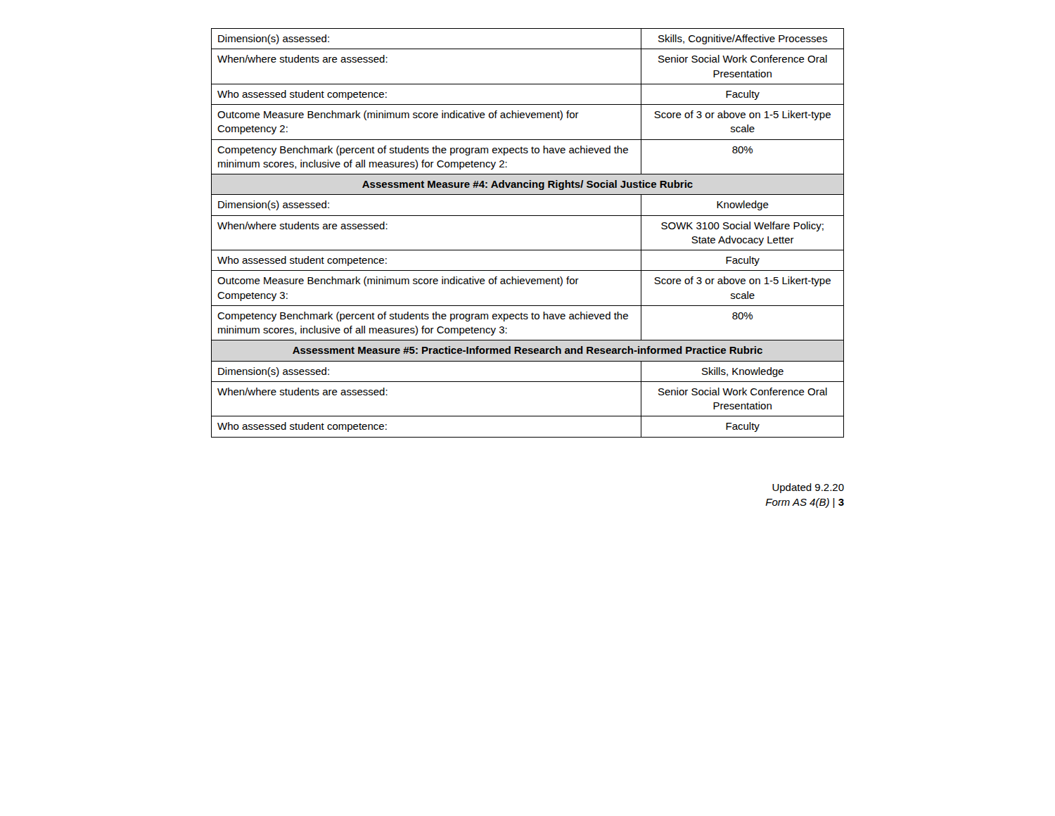| Dimension(s) assessed: | Skills, Cognitive/Affective Processes |
| When/where students are assessed: | Senior Social Work Conference Oral Presentation |
| Who assessed student competence: | Faculty |
| Outcome Measure Benchmark (minimum score indicative of achievement) for Competency 2: | Score of 3 or above on 1-5 Likert-type scale |
| Competency Benchmark (percent of students the program expects to have achieved the minimum scores, inclusive of all measures) for Competency 2: | 80% |
| Assessment Measure #4: Advancing Rights/ Social Justice Rubric |
| Dimension(s) assessed: | Knowledge |
| When/where students are assessed: | SOWK 3100 Social Welfare Policy; State Advocacy Letter |
| Who assessed student competence: | Faculty |
| Outcome Measure Benchmark (minimum score indicative of achievement) for Competency 3: | Score of 3 or above on 1-5 Likert-type scale |
| Competency Benchmark (percent of students the program expects to have achieved the minimum scores, inclusive of all measures) for Competency 3: | 80% |
| Assessment Measure #5: Practice-Informed Research and Research-informed Practice Rubric |
| Dimension(s) assessed: | Skills, Knowledge |
| When/where students are assessed: | Senior Social Work Conference Oral Presentation |
| Who assessed student competence: | Faculty |
Updated 9.2.20
Form AS 4(B) | 3